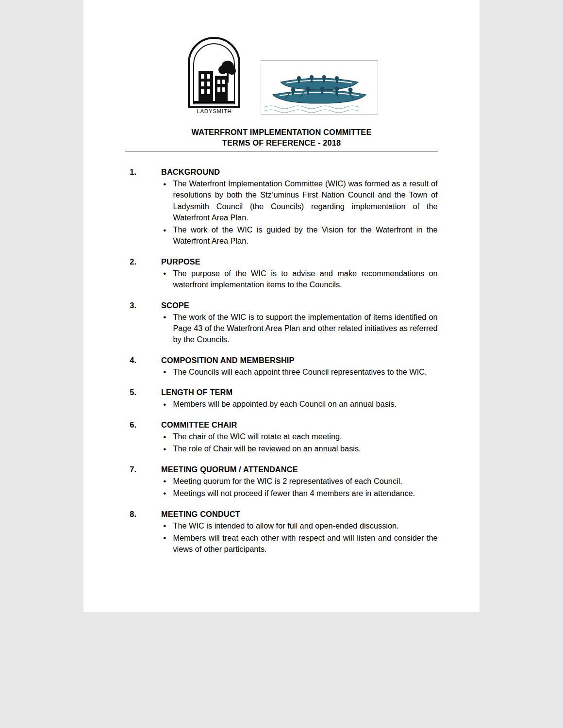LADYSMITH
WATERFRONT IMPLEMENTATION COMMITTEE
TERMS OF REFERENCE - 2018
BACKGROUND
The Waterfront Implementation Committee (WIC) was formed as a result of resolutions by both the Stz’uminus First Nation Council and the Town of Ladysmith Council (the Councils) regarding implementation of the Waterfront Area Plan.
The work of the WIC is guided by the Vision for the Waterfront in the Waterfront Area Plan.
PURPOSE
The purpose of the WIC is to advise and make recommendations on waterfront implementation items to the Councils.
SCOPE
The work of the WIC is to support the implementation of items identified on Page 43 of the Waterfront Area Plan and other related initiatives as referred by the Councils.
COMPOSITION AND MEMBERSHIP
The Councils will each appoint three Council representatives to the WIC.
LENGTH OF TERM
Members will be appointed by each Council on an annual basis.
COMMITTEE CHAIR
The chair of the WIC will rotate at each meeting.
The role of Chair will be reviewed on an annual basis.
MEETING QUORUM / ATTENDANCE
Meeting quorum for the WIC is 2 representatives of each Council.
Meetings will not proceed if fewer than 4 members are in attendance.
MEETING CONDUCT
The WIC is intended to allow for full and open-ended discussion.
Members will treat each other with respect and will listen and consider the views of other participants.